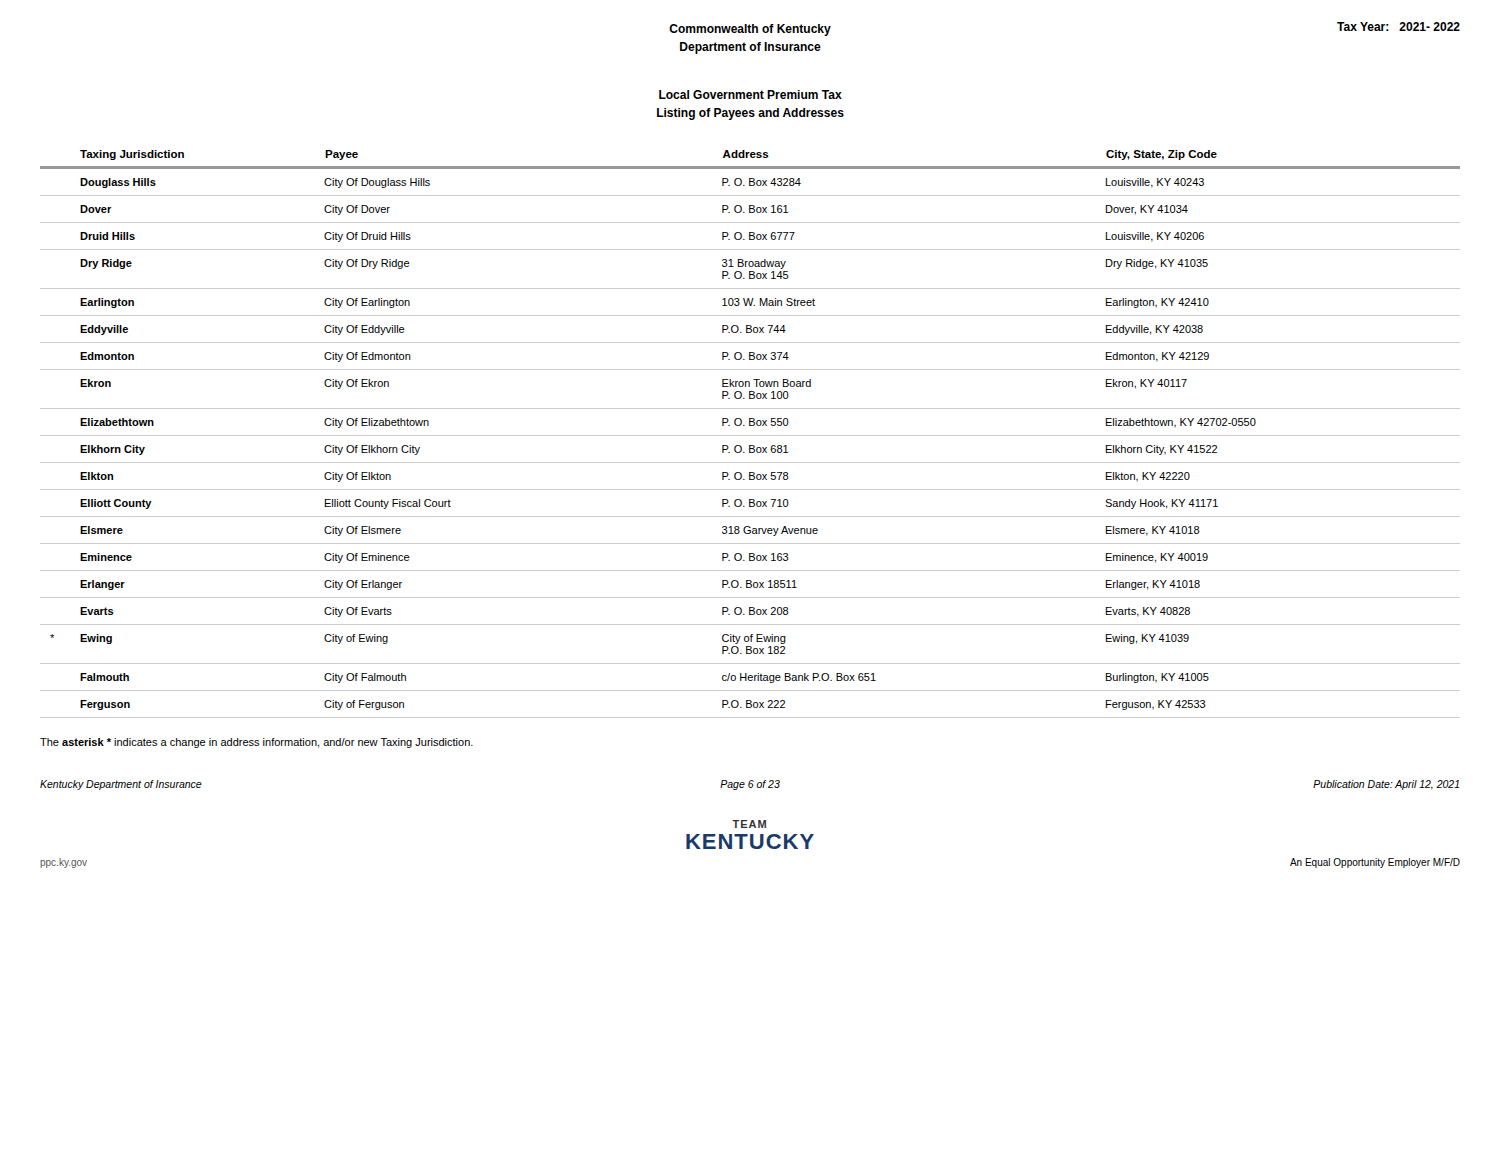Tax Year: 2021- 2022
Commonwealth of Kentucky
Department of Insurance
Local Government Premium Tax
Listing of Payees and Addresses
| Taxing Jurisdiction | Payee | Address | City, State, Zip Code |
| --- | --- | --- | --- |
| Douglass Hills | City Of Douglass Hills | P. O. Box 43284 | Louisville, KY 40243 |
| Dover | City Of Dover | P. O. Box 161 | Dover, KY 41034 |
| Druid Hills | City Of Druid Hills | P. O. Box 6777 | Louisville, KY 40206 |
| Dry Ridge | City Of Dry Ridge | 31 Broadway P. O. Box 145 | Dry Ridge, KY 41035 |
| Earlington | City Of Earlington | 103 W. Main Street | Earlington, KY 42410 |
| Eddyville | City Of Eddyville | P.O. Box 744 | Eddyville, KY 42038 |
| Edmonton | City Of Edmonton | P. O. Box 374 | Edmonton, KY 42129 |
| Ekron | City Of Ekron | Ekron Town Board P. O. Box 100 | Ekron, KY 40117 |
| Elizabethtown | City Of Elizabethtown | P. O. Box 550 | Elizabethtown, KY 42702-0550 |
| Elkhorn City | City Of Elkhorn City | P. O. Box 681 | Elkhorn City, KY 41522 |
| Elkton | City Of Elkton | P. O. Box 578 | Elkton, KY 42220 |
| Elliott County | Elliott County Fiscal Court | P. O. Box 710 | Sandy Hook, KY 41171 |
| Elsmere | City Of Elsmere | 318 Garvey Avenue | Elsmere, KY 41018 |
| Eminence | City Of Eminence | P. O. Box 163 | Eminence, KY 40019 |
| Erlanger | City Of Erlanger | P.O. Box 18511 | Erlanger, KY 41018 |
| Evarts | City Of Evarts | P. O. Box 208 | Evarts, KY 40828 |
| * Ewing | City of Ewing | City of Ewing P.O. Box 182 | Ewing, KY 41039 |
| Falmouth | City Of Falmouth | c/o Heritage Bank P.O. Box 651 | Burlington, KY 41005 |
| Ferguson | City of Ferguson | P.O. Box 222 | Ferguson, KY 42533 |
The asterisk * indicates a change in address information, and/or new Taxing Jurisdiction.
Kentucky Department of Insurance
Page 6 of 23
Publication Date: April 12, 2021
ppc.ky.gov
TEAM
KENTUCKY
An Equal Opportunity Employer M/F/D